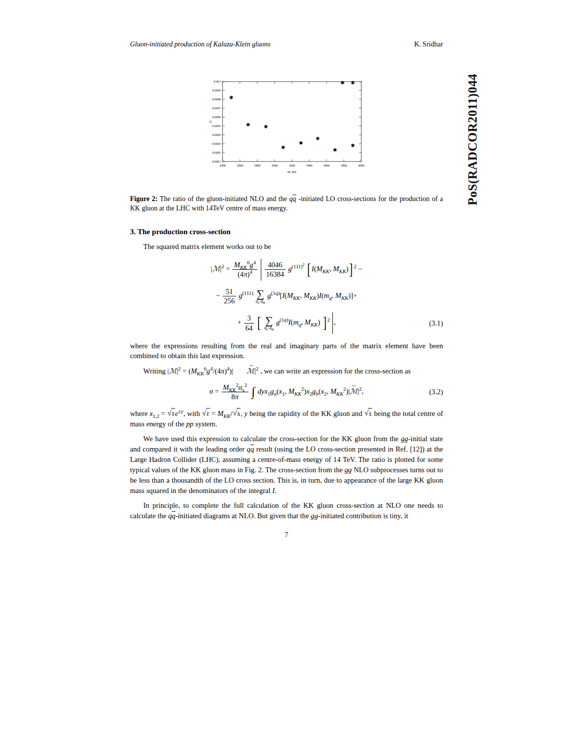PoS(RADCOR2011)044
Gluon-initiated production of Kaluza-Klein gluons K. Sridhar
0.0001 0.0002 0.0003 0.0004 0.0005 0.0006 0.0007 0.0008 0.0009 0.001 2400 2600 2800 3000 3200 3400 3600 3800 4000 M_KK R ✱ ✱ ✱ ✱ ✱ ✱ ✱ ✱ ✱ ✱
Figure 2: The ratio of the gluon-initiated NLO and the qq -initiated LO cross-sections for the production of a KK gluon at the LHC with 14TeV centre of mass energy.
3. The production cross-section
The squared matrix element works out to be
|ℳ|2 = MKK6g4 (4π)4 4046 16384 g(111)2 [I(MKK, MKK)]2 −
− 51 256 g(111) ∑ qL,qR g(1q)[I(MKK, MKK)I(mq, MKK)]+
+ 3 64 [ ∑ qL,qR g(1q)I(mq, MKK) ]2 ,
(3.1)
where the expressions resulting from the real and imaginary parts of the matrix element have been combined to obtain this last expression.
Writing |ℳ|2 = (MKK6g4/(4π)4)|ℳ|2 , we can write an expression for the cross-section as
σ = MKK2αs2 8π ∫ dy x1ga(x1, MKK2)x2gb(x2, MKK2)|ℳ|2,
(3.2)
where x1,2 = τe±y, with τ = MKK/s, y being the rapidity of the KK gluon and s being the total centre of mass energy of the pp system.
We have used this expression to calculate the cross-section for the KK gluon from the gg-initial state and compared it with the leading order qq result (using the LO cross-section presented in Ref. [12]) at the Large Hadron Collider (LHC), assuming a centre-of-mass energy of 14 TeV. The ratio is plotted for some typical values of the KK gluon mass in Fig. 2. The cross-section from the gg NLO subprocesses turns out to be less than a thousandth of the LO cross section. This is, in turn, due to appearance of the large KK gluon mass squared in the denominators of the integral I.
In principle, to complete the full calculation of the KK gluon cross-section at NLO one needs to calculate the qq-initiated diagrams at NLO. But given that the gg-initiated contribution is tiny, it
7